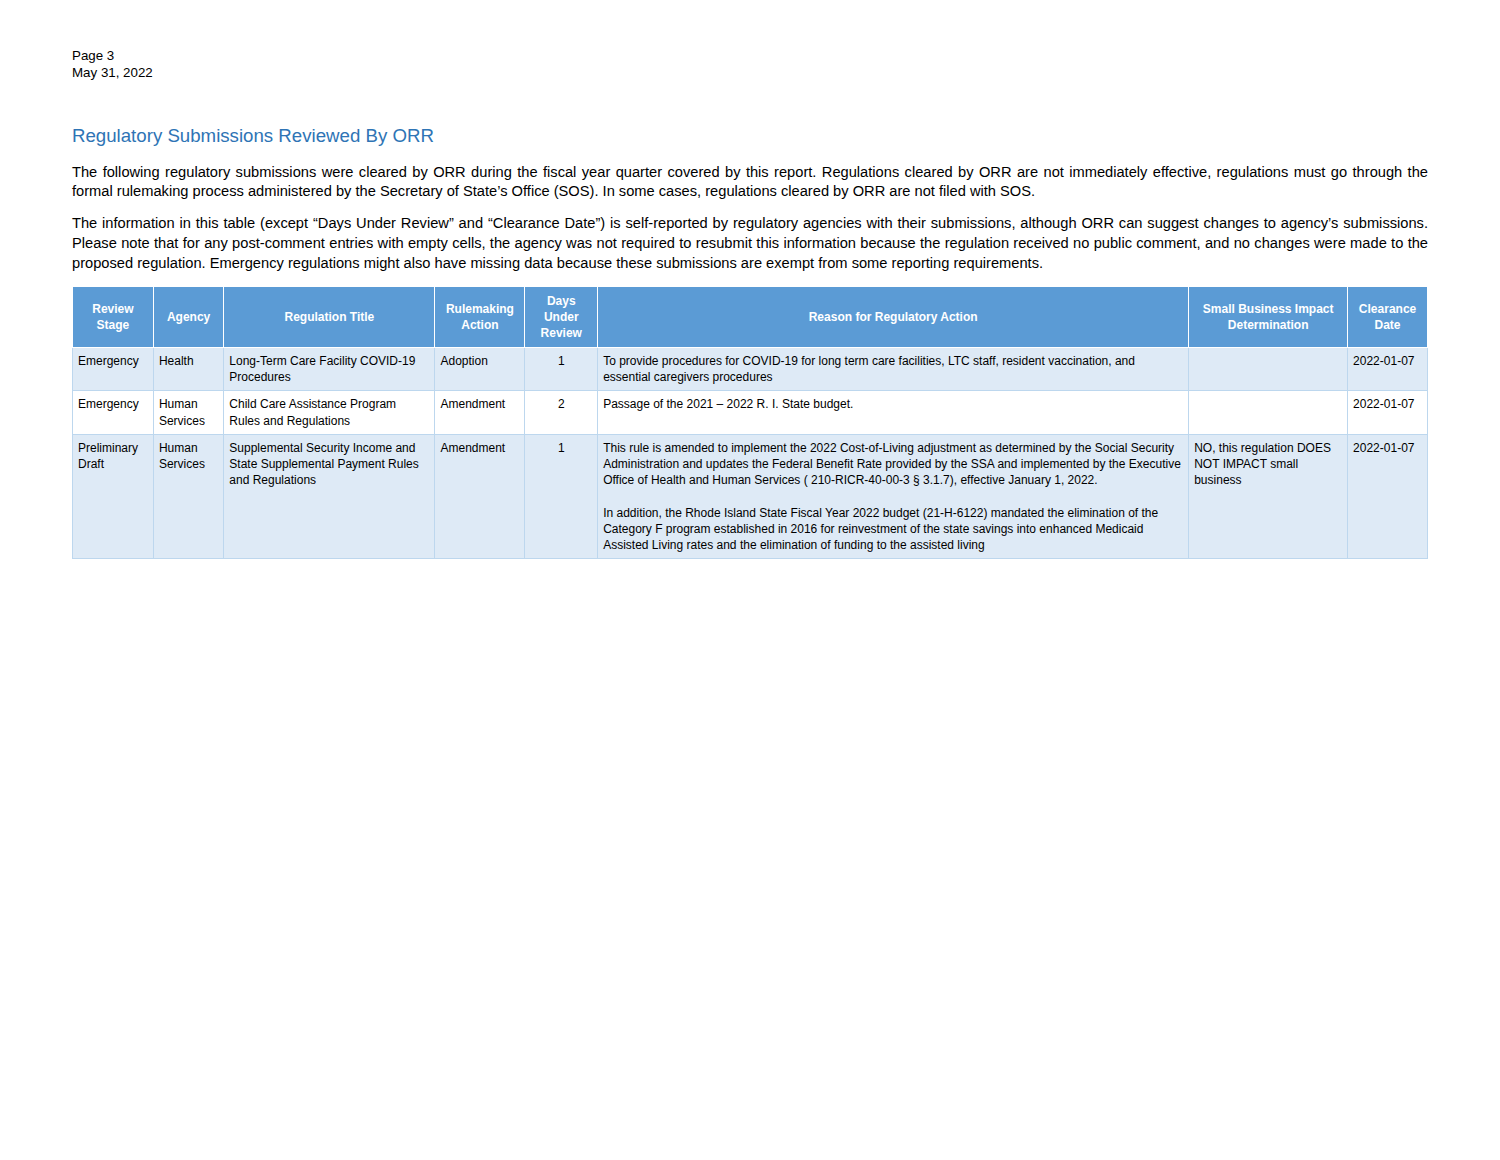Page 3
May 31, 2022
Regulatory Submissions Reviewed By ORR
The following regulatory submissions were cleared by ORR during the fiscal year quarter covered by this report. Regulations cleared by ORR are not immediately effective, regulations must go through the formal rulemaking process administered by the Secretary of State’s Office (SOS). In some cases, regulations cleared by ORR are not filed with SOS.
The information in this table (except “Days Under Review” and “Clearance Date”) is self-reported by regulatory agencies with their submissions, although ORR can suggest changes to agency’s submissions. Please note that for any post-comment entries with empty cells, the agency was not required to resubmit this information because the regulation received no public comment, and no changes were made to the proposed regulation. Emergency regulations might also have missing data because these submissions are exempt from some reporting requirements.
| Review Stage | Agency | Regulation Title | Rulemaking Action | Days Under Review | Reason for Regulatory Action | Small Business Impact Determination | Clearance Date |
| --- | --- | --- | --- | --- | --- | --- | --- |
| Emergency | Health | Long-Term Care Facility COVID-19 Procedures | Adoption | 1 | To provide procedures for COVID-19 for long term care facilities, LTC staff, resident vaccination, and essential caregivers procedures | | 2022-01-07 |
| Emergency | Human Services | Child Care Assistance Program Rules and Regulations | Amendment | 2 | Passage of the 2021 – 2022 R. I. State budget. | | 2022-01-07 |
| Preliminary Draft | Human Services | Supplemental Security Income and State Supplemental Payment Rules and Regulations | Amendment | 1 | This rule is amended to implement the 2022 Cost-of-Living adjustment as determined by the Social Security Administration and updates the Federal Benefit Rate provided by the SSA and implemented by the Executive Office of Health and Human Services ( 210-RICR-40-00-3 § 3.1.7), effective January 1, 2022. In addition, the Rhode Island State Fiscal Year 2022 budget (21-H-6122) mandated the elimination of the Category F program established in 2016 for reinvestment of the state savings into enhanced Medicaid Assisted Living rates and the elimination of funding to the assisted living | NO, this regulation DOES NOT IMPACT small business | 2022-01-07 |